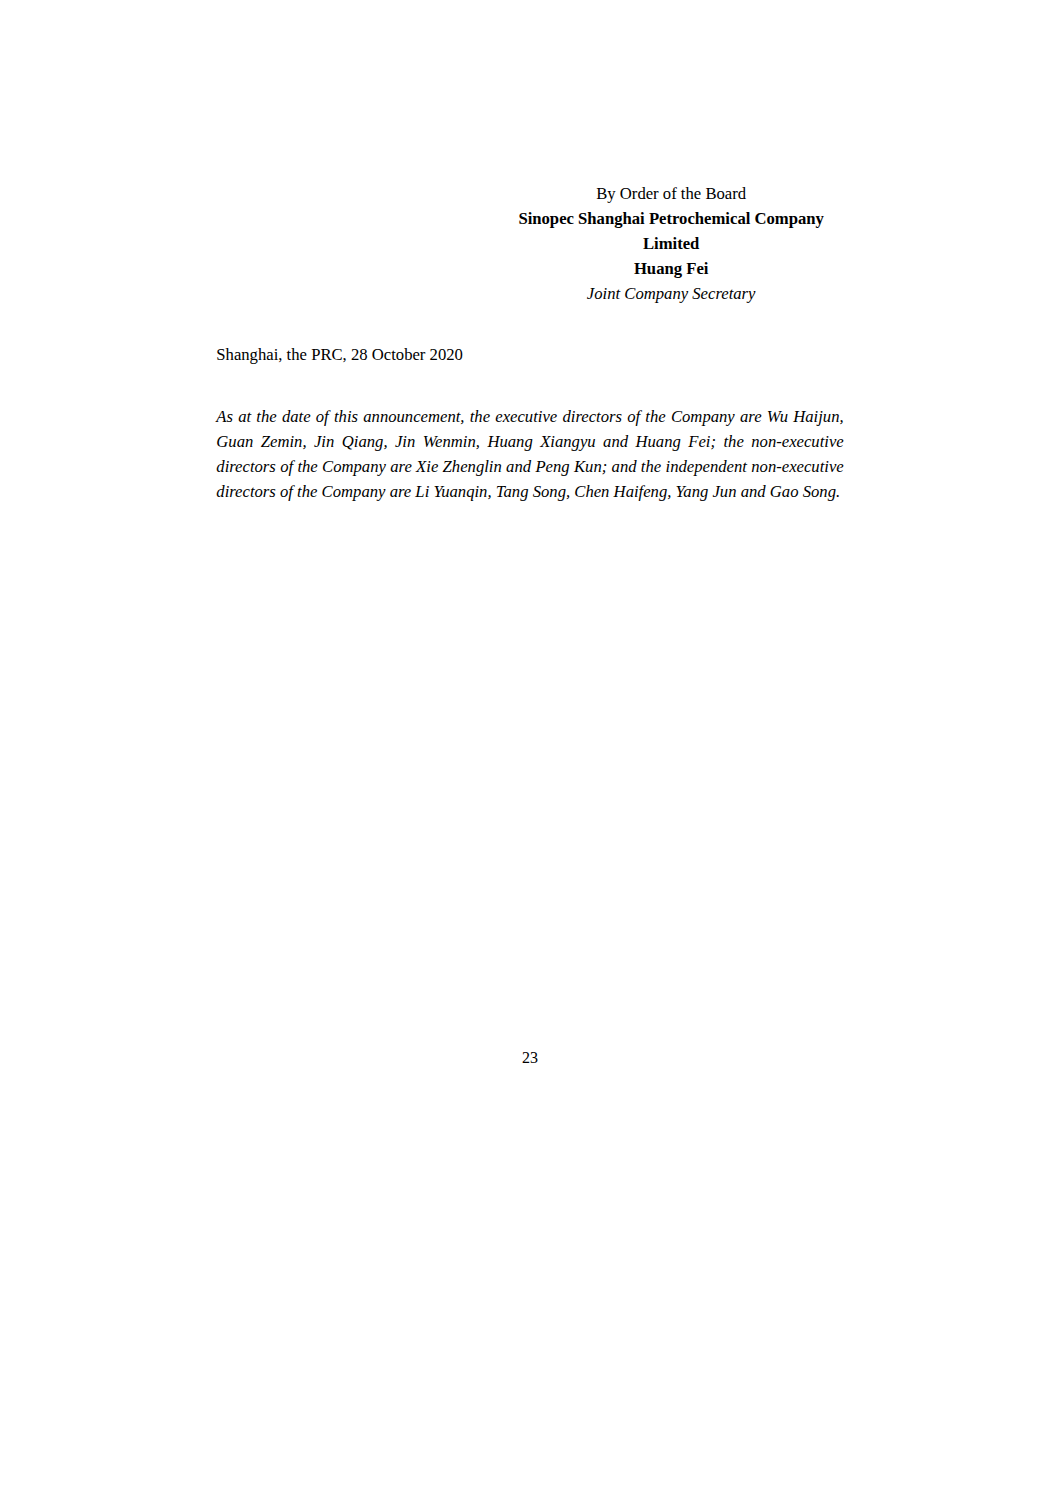By Order of the Board
Sinopec Shanghai Petrochemical Company Limited
Huang Fei
Joint Company Secretary
Shanghai, the PRC, 28 October 2020
As at the date of this announcement, the executive directors of the Company are Wu Haijun, Guan Zemin, Jin Qiang, Jin Wenmin, Huang Xiangyu and Huang Fei; the non-executive directors of the Company are Xie Zhenglin and Peng Kun; and the independent non-executive directors of the Company are Li Yuanqin, Tang Song, Chen Haifeng, Yang Jun and Gao Song.
23